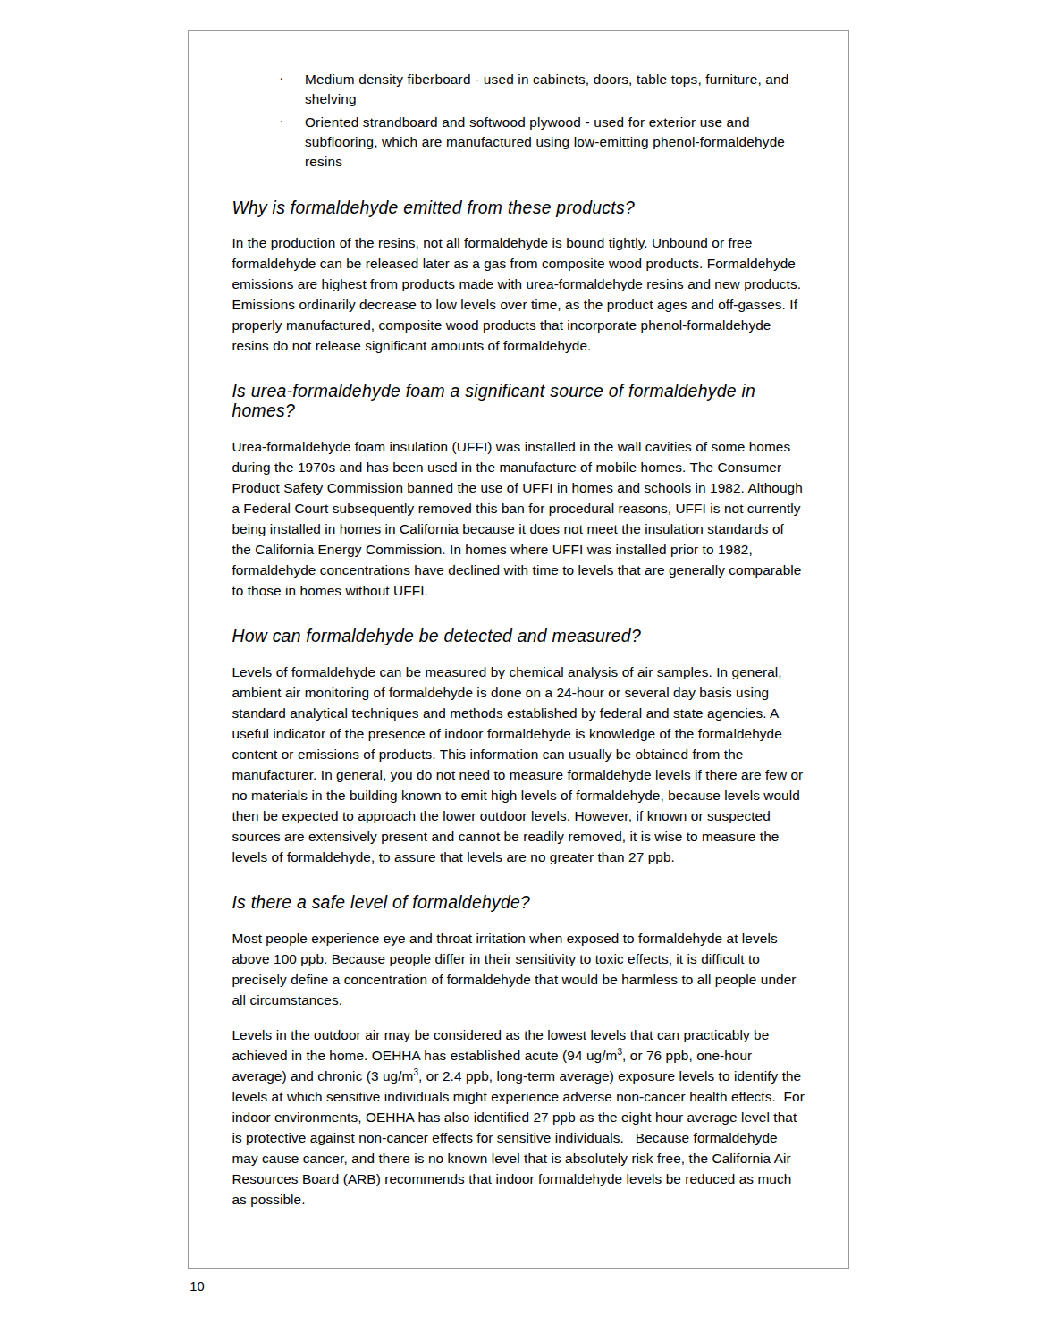Medium density fiberboard - used in cabinets, doors, table tops, furniture, and shelving
Oriented strandboard and softwood plywood - used for exterior use and subflooring, which are manufactured using low-emitting phenol-formaldehyde resins
Why is formaldehyde emitted from these products?
In the production of the resins, not all formaldehyde is bound tightly. Unbound or free formaldehyde can be released later as a gas from composite wood products. Formaldehyde emissions are highest from products made with urea-formaldehyde resins and new products. Emissions ordinarily decrease to low levels over time, as the product ages and off-gasses. If properly manufactured, composite wood products that incorporate phenol-formaldehyde resins do not release significant amounts of formaldehyde.
Is urea-formaldehyde foam a significant source of formaldehyde in homes?
Urea-formaldehyde foam insulation (UFFI) was installed in the wall cavities of some homes during the 1970s and has been used in the manufacture of mobile homes. The Consumer Product Safety Commission banned the use of UFFI in homes and schools in 1982. Although a Federal Court subsequently removed this ban for procedural reasons, UFFI is not currently being installed in homes in California because it does not meet the insulation standards of the California Energy Commission. In homes where UFFI was installed prior to 1982, formaldehyde concentrations have declined with time to levels that are generally comparable to those in homes without UFFI.
How can formaldehyde be detected and measured?
Levels of formaldehyde can be measured by chemical analysis of air samples. In general, ambient air monitoring of formaldehyde is done on a 24-hour or several day basis using standard analytical techniques and methods established by federal and state agencies. A useful indicator of the presence of indoor formaldehyde is knowledge of the formaldehyde content or emissions of products. This information can usually be obtained from the manufacturer. In general, you do not need to measure formaldehyde levels if there are few or no materials in the building known to emit high levels of formaldehyde, because levels would then be expected to approach the lower outdoor levels. However, if known or suspected sources are extensively present and cannot be readily removed, it is wise to measure the levels of formaldehyde, to assure that levels are no greater than 27 ppb.
Is there a safe level of formaldehyde?
Most people experience eye and throat irritation when exposed to formaldehyde at levels above 100 ppb. Because people differ in their sensitivity to toxic effects, it is difficult to precisely define a concentration of formaldehyde that would be harmless to all people under all circumstances.
Levels in the outdoor air may be considered as the lowest levels that can practicably be achieved in the home. OEHHA has established acute (94 ug/m3, or 76 ppb, one-hour average) and chronic (3 ug/m3, or 2.4 ppb, long-term average) exposure levels to identify the levels at which sensitive individuals might experience adverse non-cancer health effects. For indoor environments, OEHHA has also identified 27 ppb as the eight hour average level that is protective against non-cancer effects for sensitive individuals. Because formaldehyde may cause cancer, and there is no known level that is absolutely risk free, the California Air Resources Board (ARB) recommends that indoor formaldehyde levels be reduced as much as possible.
10